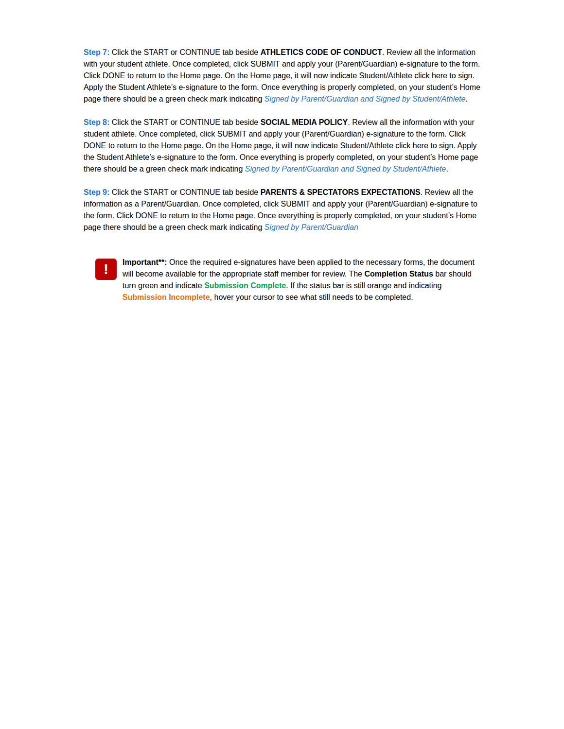Step 7: Click the START or CONTINUE tab beside ATHLETICS CODE OF CONDUCT. Review all the information with your student athlete. Once completed, click SUBMIT and apply your (Parent/Guardian) e-signature to the form. Click DONE to return to the Home page. On the Home page, it will now indicate Student/Athlete click here to sign. Apply the Student Athlete’s e-signature to the form. Once everything is properly completed, on your student’s Home page there should be a green check mark indicating Signed by Parent/Guardian and Signed by Student/Athlete.
Step 8: Click the START or CONTINUE tab beside SOCIAL MEDIA POLICY. Review all the information with your student athlete. Once completed, click SUBMIT and apply your (Parent/Guardian) e-signature to the form. Click DONE to return to the Home page. On the Home page, it will now indicate Student/Athlete click here to sign. Apply the Student Athlete’s e-signature to the form. Once everything is properly completed, on your student’s Home page there should be a green check mark indicating Signed by Parent/Guardian and Signed by Student/Athlete.
Step 9: Click the START or CONTINUE tab beside PARENTS & SPECTATORS EXPECTATIONS. Review all the information as a Parent/Guardian. Once completed, click SUBMIT and apply your (Parent/Guardian) e-signature to the form. Click DONE to return to the Home page. Once everything is properly completed, on your student’s Home page there should be a green check mark indicating Signed by Parent/Guardian
Important**: Once the required e-signatures have been applied to the necessary forms, the document will become available for the appropriate staff member for review. The Completion Status bar should turn green and indicate Submission Complete. If the status bar is still orange and indicating Submission Incomplete, hover your cursor to see what still needs to be completed.